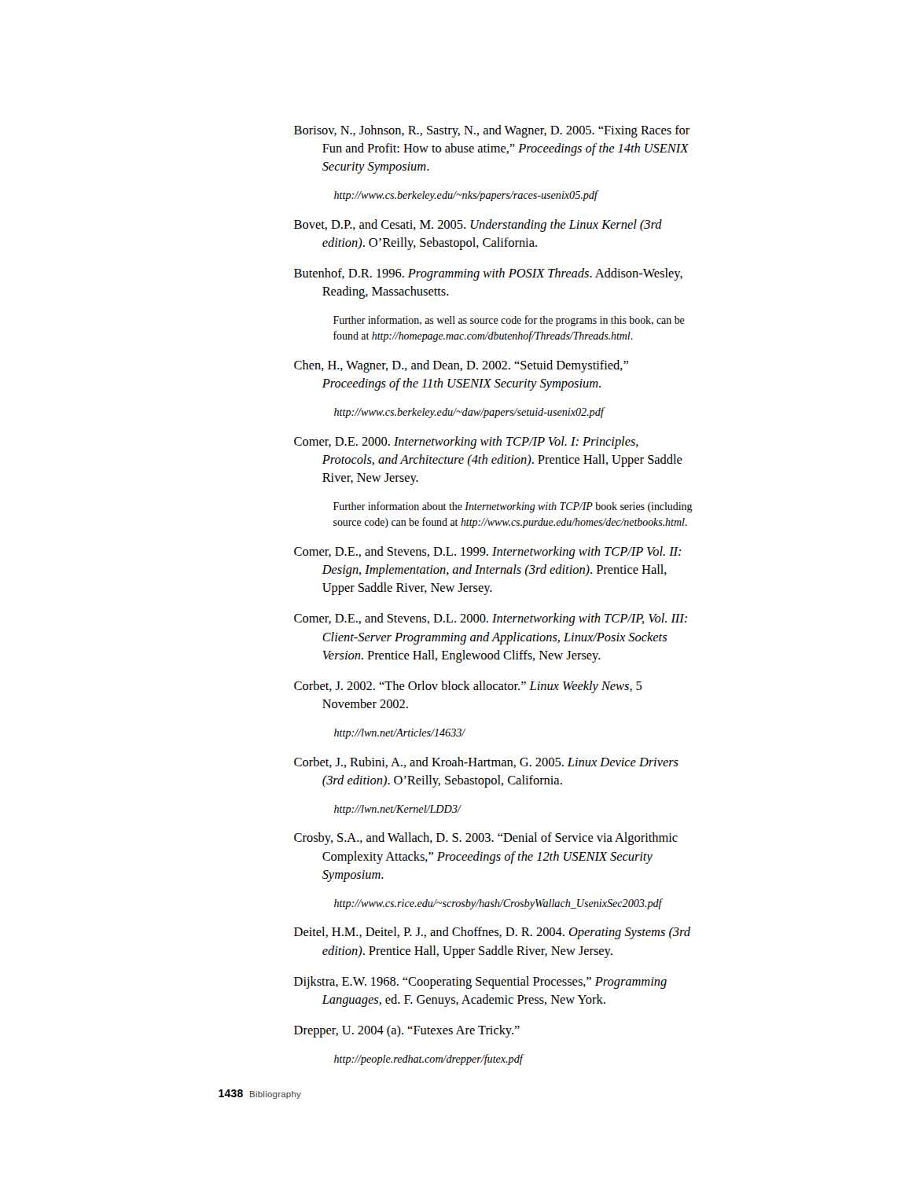Borisov, N., Johnson, R., Sastry, N., and Wagner, D. 2005. “Fixing Races for Fun and Profit: How to abuse atime,” Proceedings of the 14th USENIX Security Symposium.
http://www.cs.berkeley.edu/~nks/papers/races-usenix05.pdf
Bovet, D.P., and Cesati, M. 2005. Understanding the Linux Kernel (3rd edition). O’Reilly, Sebastopol, California.
Butenhof, D.R. 1996. Programming with POSIX Threads. Addison-Wesley, Reading, Massachusetts.
Further information, as well as source code for the programs in this book, can be found at http://homepage.mac.com/dbutenhof/Threads/Threads.html.
Chen, H., Wagner, D., and Dean, D. 2002. “Setuid Demystified,” Proceedings of the 11th USENIX Security Symposium.
http://www.cs.berkeley.edu/~daw/papers/setuid-usenix02.pdf
Comer, D.E. 2000. Internetworking with TCP/IP Vol. I: Principles, Protocols, and Architecture (4th edition). Prentice Hall, Upper Saddle River, New Jersey.
Further information about the Internetworking with TCP/IP book series (including source code) can be found at http://www.cs.purdue.edu/homes/dec/netbooks.html.
Comer, D.E., and Stevens, D.L. 1999. Internetworking with TCP/IP Vol. II: Design, Implementation, and Internals (3rd edition). Prentice Hall, Upper Saddle River, New Jersey.
Comer, D.E., and Stevens, D.L. 2000. Internetworking with TCP/IP, Vol. III: Client-Server Programming and Applications, Linux/Posix Sockets Version. Prentice Hall, Englewood Cliffs, New Jersey.
Corbet, J. 2002. “The Orlov block allocator.” Linux Weekly News, 5 November 2002.
http://lwn.net/Articles/14633/
Corbet, J., Rubini, A., and Kroah-Hartman, G. 2005. Linux Device Drivers (3rd edition). O’Reilly, Sebastopol, California.
http://lwn.net/Kernel/LDD3/
Crosby, S.A., and Wallach, D. S. 2003. “Denial of Service via Algorithmic Complexity Attacks,” Proceedings of the 12th USENIX Security Symposium.
http://www.cs.rice.edu/~scrosby/hash/CrosbyWallach_UsenixSec2003.pdf
Deitel, H.M., Deitel, P. J., and Choffnes, D. R. 2004. Operating Systems (3rd edition). Prentice Hall, Upper Saddle River, New Jersey.
Dijkstra, E.W. 1968. “Cooperating Sequential Processes,” Programming Languages, ed. F. Genuys, Academic Press, New York.
Drepper, U. 2004 (a). “Futexes Are Tricky.”
http://people.redhat.com/drepper/futex.pdf
1438 Bibliography